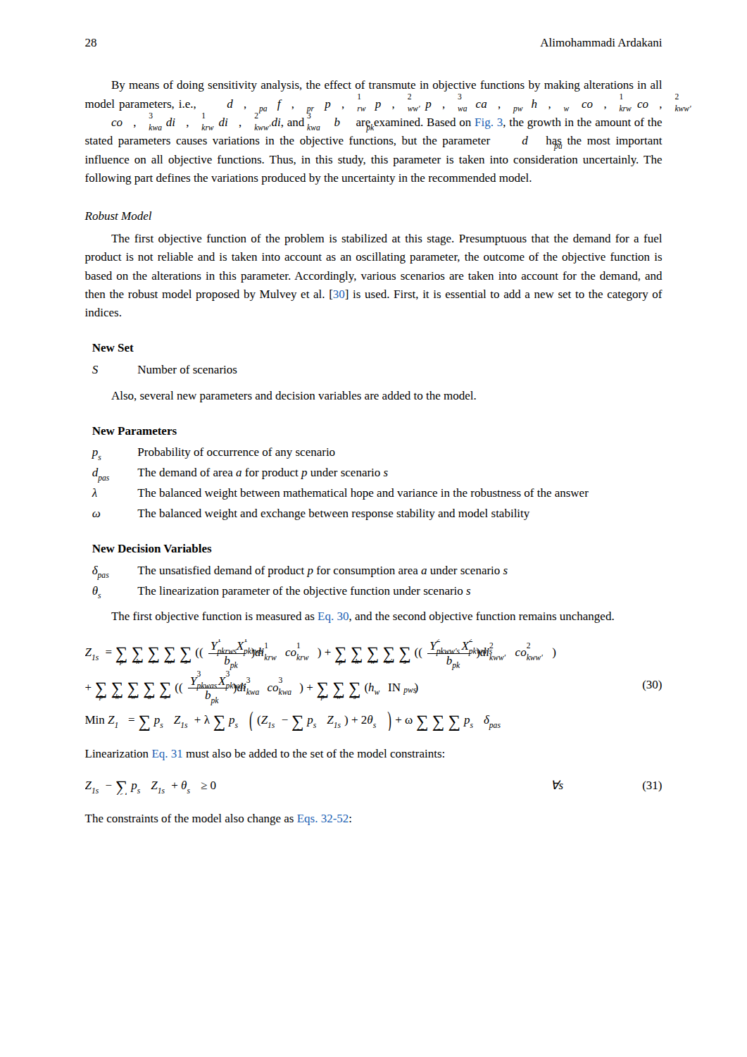28 Alimohammadi Ardakani
By means of doing sensitivity analysis, the effect of transmute in objective functions by making alterations in all model parameters, i.e., dpa, fpr, p 1 rw, p 2 ww′, p 3 wa, ca pw, hw, co 1 krw, co 2 kww′, co 3 kwa, di 1 krw, di 2 kww′, di 3 kwa, and bpk are examined. Based on Fig. 3, the growth in the amount of the stated parameters causes variations in the objective functions, but the parameter dpa has the most important influence on all objective functions. Thus, in this study, this parameter is taken into consideration uncertainly. The following part defines the variations produced by the uncertainty in the recommended model.
Robust Model
The first objective function of the problem is stabilized at this stage. Presumptuous that the demand for a fuel product is not reliable and is taken into account as an oscillating parameter, the outcome of the objective function is based on the alterations in this parameter. Accordingly, various scenarios are taken into account for the demand, and then the robust model proposed by Mulvey et al. [30] is used. First, it is essential to add a new set to the category of indices.
New Set
S
Number of scenarios
Also, several new parameters and decision variables are added to the model.
New Parameters
ps
Probability of occurrence of any scenario
dpas
The demand of area a for product p under scenario s
λ
The balanced weight between mathematical hope and variance in the robustness of the answer
ω
The balanced weight and exchange between response stability and model stability
New Decision Variables
δpas
The unsatisfied demand of product p for consumption area a under scenario s
θs
The linearization parameter of the objective function under scenario s
The first objective function is measured as Eq. 30, and the second objective function remains unchanged.
Z 1s = ∑p ∑k ∑r ∑w ∑s (( Y 1 pkrws X 1 pkrws bpk )di 1 krw co 1 krw ) + ∑p ∑k ∑w ∑w′ ∑s (( Y 2 pkww′s X 2 pkww′s bpk )di 2 kww′ co 2 kww′ )
+ ∑p ∑k ∑w ∑a ∑s (( Y 3 pkwas X 3 pkwas bpk )di 3 kwa co 3 kwa ) + ∑p ∑w ∑s (hw IN pws)
Min Z 1 = ∑s ps Z 1s + λ ∑s ps ( (Z 1s − ∑s ps Z 1s) + 2θs ) + ω ∑p ∑a ∑s ps δpas
(30)
Linearization Eq. 31 must also be added to the set of the model constraints:
Z 1s − ∑s ps Z 1s + θs ≥ 0
∀s
(31)
The constraints of the model also change as Eqs. 32-52: